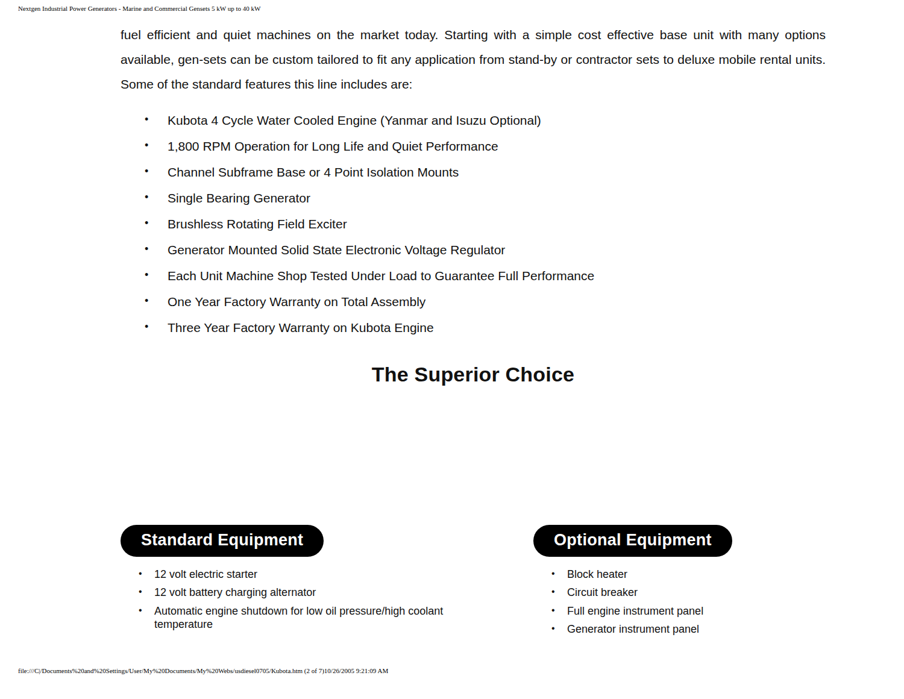Nextgen Industrial Power Generators - Marine and Commercial Gensets 5 kW up to 40 kW
fuel efficient and quiet machines on the market today. Starting with a simple cost effective base unit with many options available, gen-sets can be custom tailored to fit any application from stand-by or contractor sets to deluxe mobile rental units. Some of the standard features this line includes are:
Kubota 4 Cycle Water Cooled Engine (Yanmar and Isuzu Optional)
1,800 RPM Operation for Long Life and Quiet Performance
Channel Subframe Base or 4 Point Isolation Mounts
Single Bearing Generator
Brushless Rotating Field Exciter
Generator Mounted Solid State Electronic Voltage Regulator
Each Unit Machine Shop Tested Under Load to Guarantee Full Performance
One Year Factory Warranty on Total Assembly
Three Year Factory Warranty on Kubota Engine
The Superior Choice
Standard Equipment
12 volt electric starter
12 volt battery charging alternator
Automatic engine shutdown for low oil pressure/high coolant temperature
Optional Equipment
Block heater
Circuit breaker
Full engine instrument panel
Generator instrument panel
file:///C|/Documents%20and%20Settings/User/My%20Documents/My%20Webs/usdiesel0705/Kubota.htm (2 of 7)10/26/2005 9:21:09 AM